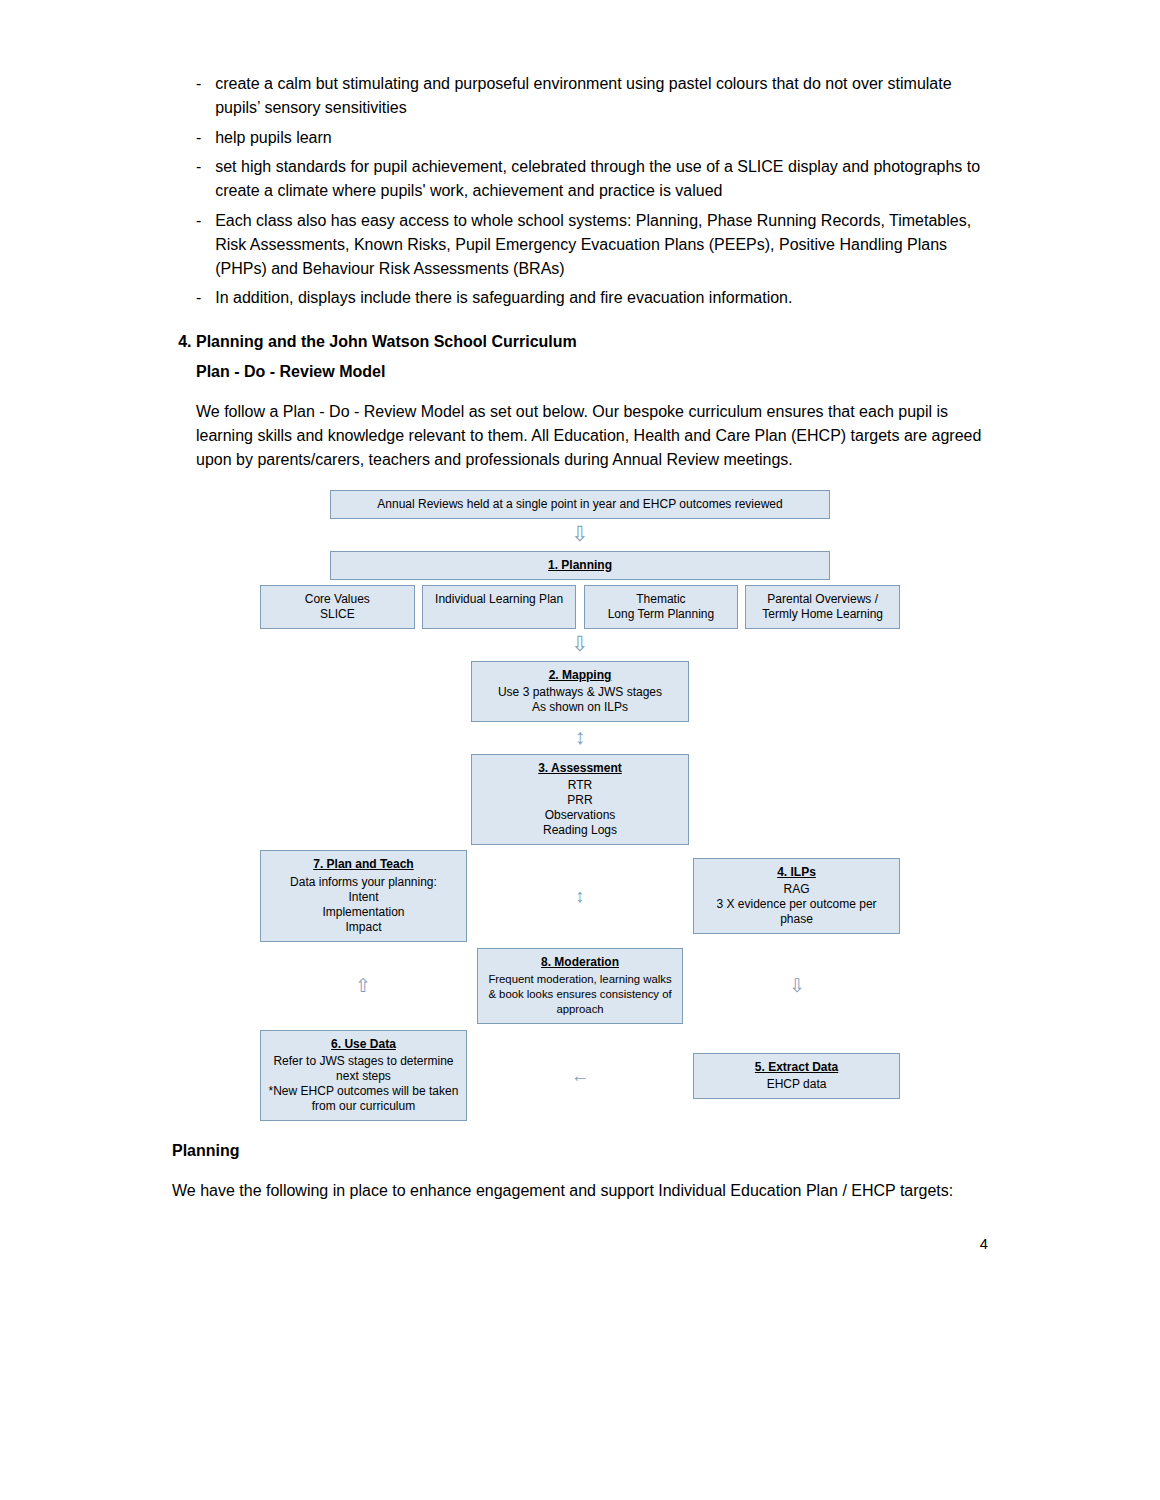create a calm but stimulating and purposeful environment using pastel colours that do not over stimulate pupils’ sensory sensitivities
help pupils learn
set high standards for pupil achievement, celebrated through the use of a SLICE display and photographs to create a climate where pupils' work, achievement and practice is valued
Each class also has easy access to whole school systems: Planning, Phase Running Records, Timetables, Risk Assessments, Known Risks, Pupil Emergency Evacuation Plans (PEEPs), Positive Handling Plans (PHPs) and Behaviour Risk Assessments (BRAs)
In addition, displays include there is safeguarding and fire evacuation information.
Planning and the John Watson School Curriculum
Plan - Do - Review Model
We follow a Plan - Do - Review Model as set out below. Our bespoke curriculum ensures that each pupil is learning skills and knowledge relevant to them. All Education, Health and Care Plan (EHCP) targets are agreed upon by parents/carers, teachers and professionals during Annual Review meetings.
Annual Reviews held at a single point in year and EHCP outcomes reviewed
⇩
1. Planning
Core Values
SLICE
Individual Learning Plan
Thematic
Long Term Planning
Parental Overviews /
Termly Home Learning
⇩
2. Mapping Use 3 pathways & JWS stages
As shown on ILPs
↕
3. Assessment RTR
PRR
Observations
Reading Logs
7. Plan and Teach Data informs your planning:
Intent
Implementation
Impact
↕
4. ILPs RAG
3 X evidence per outcome per phase
⇧
8. Moderation Frequent moderation, learning walks & book looks ensures consistency of approach
⇩
6. Use Data Refer to JWS stages to determine next steps
*New EHCP outcomes will be taken from our curriculum
←
5. Extract Data EHCP data
Planning
We have the following in place to enhance engagement and support Individual Education Plan / EHCP targets:
4